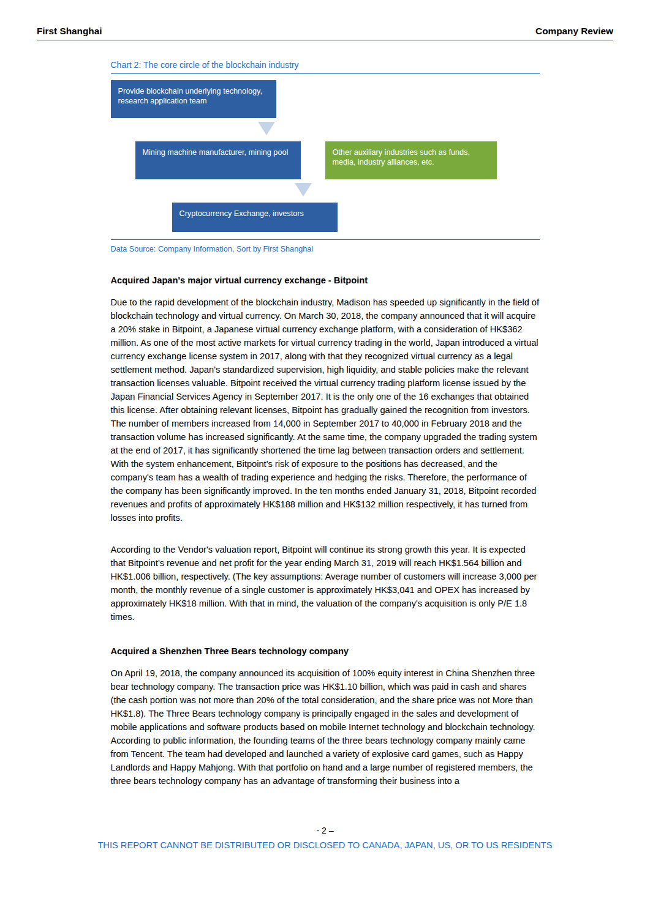First Shanghai Company Review
Chart 2: The core circle of the blockchain industry
Provide blockchain underlying technology, research application team
Mining machine manufacturer, mining pool
Cryptocurrency Exchange, investors
Other auxiliary industries such as funds, media, industry alliances, etc.
Data Source: Company Information, Sort by First Shanghai
Acquired Japan's major virtual currency exchange - Bitpoint
Due to the rapid development of the blockchain industry, Madison has speeded up significantly in the field of blockchain technology and virtual currency. On March 30, 2018, the company announced that it will acquire a 20% stake in Bitpoint, a Japanese virtual currency exchange platform, with a consideration of HK$362 million. As one of the most active markets for virtual currency trading in the world, Japan introduced a virtual currency exchange license system in 2017, along with that they recognized virtual currency as a legal settlement method. Japan's standardized supervision, high liquidity, and stable policies make the relevant transaction licenses valuable. Bitpoint received the virtual currency trading platform license issued by the Japan Financial Services Agency in September 2017. It is the only one of the 16 exchanges that obtained this license. After obtaining relevant licenses, Bitpoint has gradually gained the recognition from investors. The number of members increased from 14,000 in September 2017 to 40,000 in February 2018 and the transaction volume has increased significantly. At the same time, the company upgraded the trading system at the end of 2017, it has significantly shortened the time lag between transaction orders and settlement. With the system enhancement, Bitpoint's risk of exposure to the positions has decreased, and the company's team has a wealth of trading experience and hedging the risks. Therefore, the performance of the company has been significantly improved. In the ten months ended January 31, 2018, Bitpoint recorded revenues and profits of approximately HK$188 million and HK$132 million respectively, it has turned from losses into profits.
According to the Vendor's valuation report, Bitpoint will continue its strong growth this year. It is expected that Bitpoint's revenue and net profit for the year ending March 31, 2019 will reach HK$1.564 billion and HK$1.006 billion, respectively. (The key assumptions: Average number of customers will increase 3,000 per month, the monthly revenue of a single customer is approximately HK$3,041 and OPEX has increased by approximately HK$18 million. With that in mind, the valuation of the company's acquisition is only P/E 1.8 times.
Acquired a Shenzhen Three Bears technology company
On April 19, 2018, the company announced its acquisition of 100% equity interest in China Shenzhen three bear technology company. The transaction price was HK$1.10 billion, which was paid in cash and shares (the cash portion was not more than 20% of the total consideration, and the share price was not More than HK$1.8). The Three Bears technology company is principally engaged in the sales and development of mobile applications and software products based on mobile Internet technology and blockchain technology. According to public information, the founding teams of the three bears technology company mainly came from Tencent. The team had developed and launched a variety of explosive card games, such as Happy Landlords and Happy Mahjong. With that portfolio on hand and a large number of registered members, the three bears technology company has an advantage of transforming their business into a
- 2 –
THIS REPORT CANNOT BE DISTRIBUTED OR DISCLOSED TO CANADA, JAPAN, US, OR TO US RESIDENTS